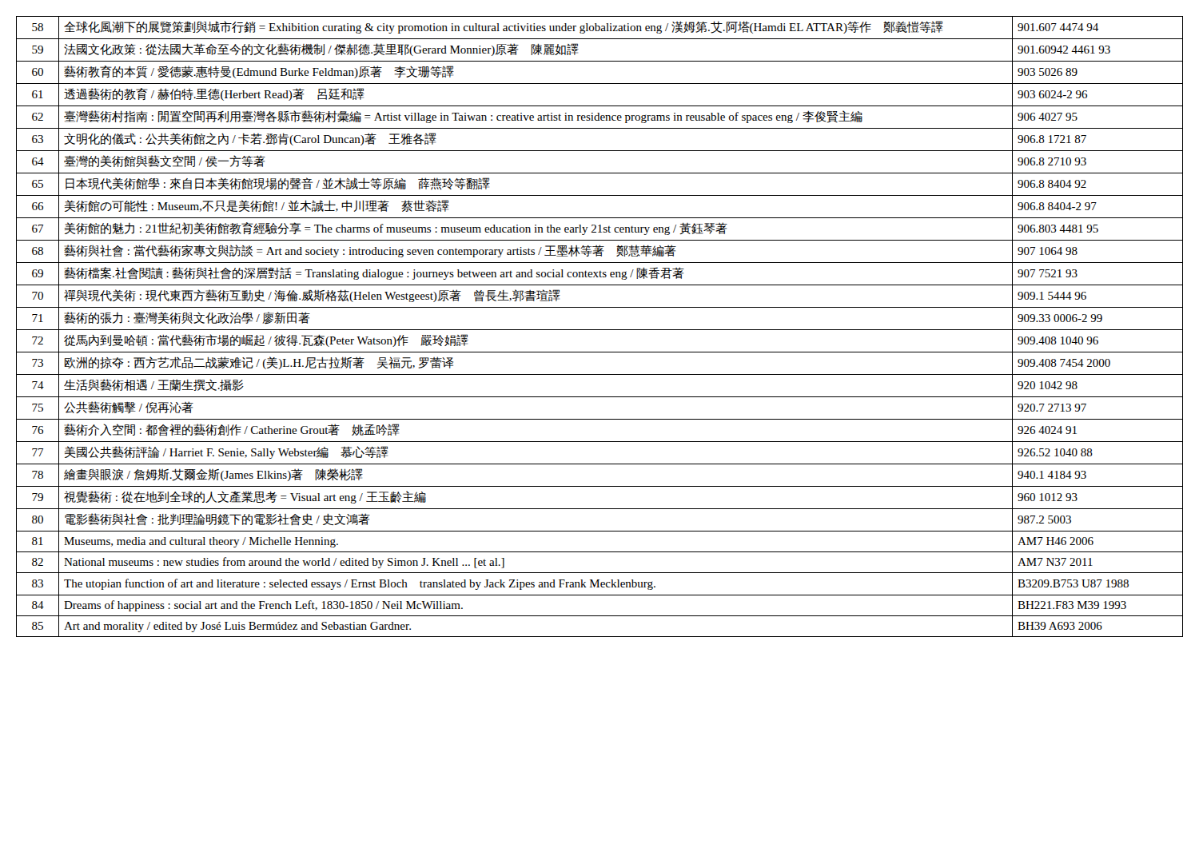| 58 | 全球化風潮下的展覽策劃與城市行銷 = Exhibition curating & city promotion in cultural activities under globalization eng / 漢姆第.艾.阿塔(Hamdi EL ATTAR)等作 鄭義愷等譯 | 901.607 4474 94 |
| 59 | 法國文化政策 : 從法國大革命至今的文化藝術機制 / 傑郝德.莫里耶(Gerard Monnier)原著 陳麗如譯 | 901.60942 4461 93 |
| 60 | 藝術教育的本質 / 愛德蒙.惠特曼(Edmund Burke Feldman)原著 李文珊等譯 | 903 5026 89 |
| 61 | 透過藝術的教育 / 赫伯特.里德(Herbert Read)著 呂廷和譯 | 903 6024-2 96 |
| 62 | 臺灣藝術村指南 : 閒置空間再利用臺灣各縣市藝術村彙編 = Artist village in Taiwan : creative artist in residence programs in reusable of spaces eng / 李俊賢主編 | 906 4027 95 |
| 63 | 文明化的儀式 : 公共美術館之內 / 卡若.鄧肯(Carol Duncan)著 王雅各譯 | 906.8 1721 87 |
| 64 | 臺灣的美術館與藝文空間 / 侯一方等著 | 906.8 2710 93 |
| 65 | 日本現代美術館學 : 來自日本美術館現場的聲音 / 並木誠士等原編 薛燕玲等翻譯 | 906.8 8404 92 |
| 66 | 美術館の可能性 : Museum,不只是美術館! / 並木誠士, 中川理著 蔡世蓉譯 | 906.8 8404-2 97 |
| 67 | 美術館的魅力 : 21世紀初美術館教育經驗分享 = The charms of museums : museum education in the early 21st century eng / 黃鈺琴著 | 906.803 4481 95 |
| 68 | 藝術與社會 : 當代藝術家專文與訪談 = Art and society : introducing seven contemporary artists / 王墨林等著 鄭慧華編著 | 907 1064 98 |
| 69 | 藝術檔案.社會閱讀 : 藝術與社會的深層對話 = Translating dialogue : journeys between art and social contexts eng / 陳香君著 | 907 7521 93 |
| 70 | 禪與現代美術 : 現代東西方藝術互動史 / 海倫.威斯格茲(Helen Westgeest)原著 曾長生,郭書瑄譯 | 909.1 5444 96 |
| 71 | 藝術的張力 : 臺灣美術與文化政治學 / 廖新田著 | 909.33 0006-2 99 |
| 72 | 從馬內到曼哈頓 : 當代藝術市場的崛起 / 彼得.瓦森(Peter Watson)作 嚴玲娟譯 | 909.408 1040 96 |
| 73 | 欧洲的掠夺 : 西方艺朮品二战蒙难记 / (美)L.H.尼古拉斯著 吴福元, 罗蕾译 | 909.408 7454 2000 |
| 74 | 生活與藝術相遇 / 王蘭生撰文.攝影 | 920 1042 98 |
| 75 | 公共藝術觸擊 / 倪再沁著 | 920.7 2713 97 |
| 76 | 藝術介入空間 : 都會裡的藝術創作 / Catherine Grout著 姚孟吟譯 | 926 4024 91 |
| 77 | 美國公共藝術評論 / Harriet F. Senie, Sally Webster編 慕心等譯 | 926.52 1040 88 |
| 78 | 繪畫與眼淚 / 詹姆斯.艾爾金斯(James Elkins)著 陳榮彬譯 | 940.1 4184 93 |
| 79 | 視覺藝術 : 從在地到全球的人文產業思考 = Visual art eng / 王玉齡主編 | 960 1012 93 |
| 80 | 電影藝術與社會 : 批判理論明鏡下的電影社會史 / 史文鴻著 | 987.2 5003 |
| 81 | Museums, media and cultural theory / Michelle Henning. | AM7 H46 2006 |
| 82 | National museums : new studies from around the world / edited by Simon J. Knell ... [et al.] | AM7 N37 2011 |
| 83 | The utopian function of art and literature : selected essays / Ernst Bloch translated by Jack Zipes and Frank Mecklenburg. | B3209.B753 U87 1988 |
| 84 | Dreams of happiness : social art and the French Left, 1830-1850 / Neil McWilliam. | BH221.F83 M39 1993 |
| 85 | Art and morality / edited by José Luis Bermúdez and Sebastian Gardner. | BH39 A693 2006 |